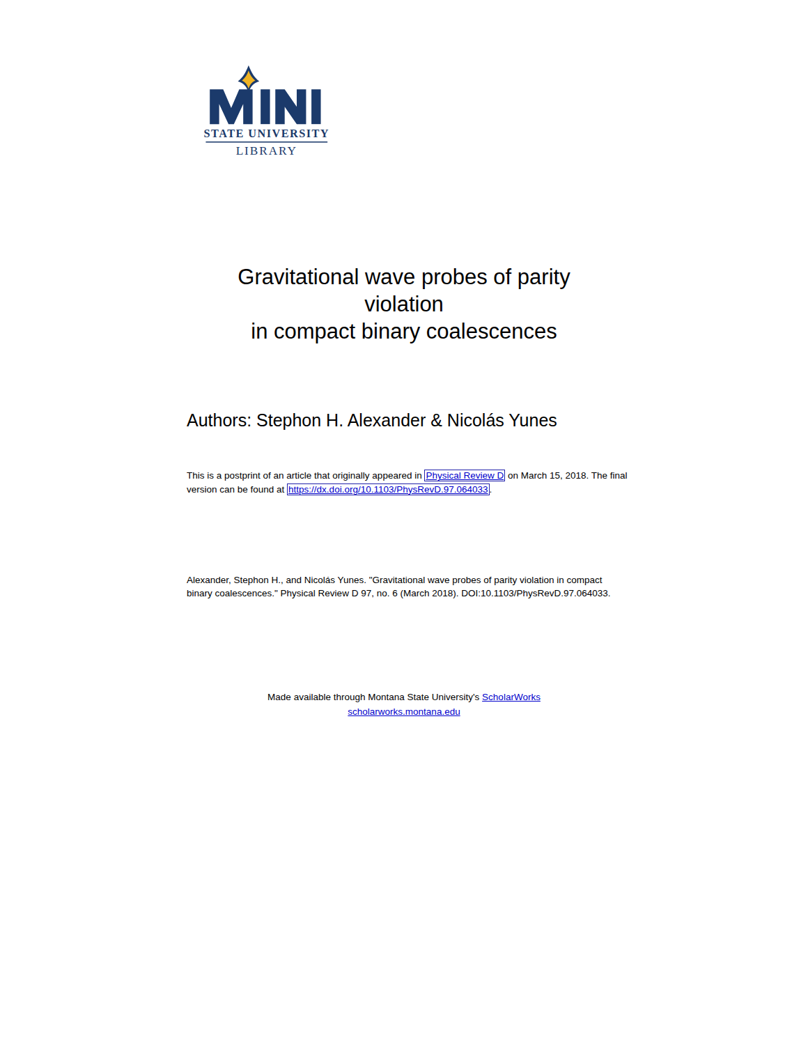STATE UNIVERSITY LIBRARY
Gravitational wave probes of parity violation
in compact binary coalescences
Authors: Stephon H. Alexander & Nicolás Yunes
This is a postprint of an article that originally appeared in Physical Review D on March 15, 2018. The final version can be found at https://dx.doi.org/10.1103/PhysRevD.97.064033.
Alexander, Stephon H., and Nicolás Yunes. "Gravitational wave probes of parity violation in compact binary coalescences." Physical Review D 97, no. 6 (March 2018). DOI:10.1103/PhysRevD.97.064033.
Made available through Montana State University's ScholarWorks
scholarworks.montana.edu